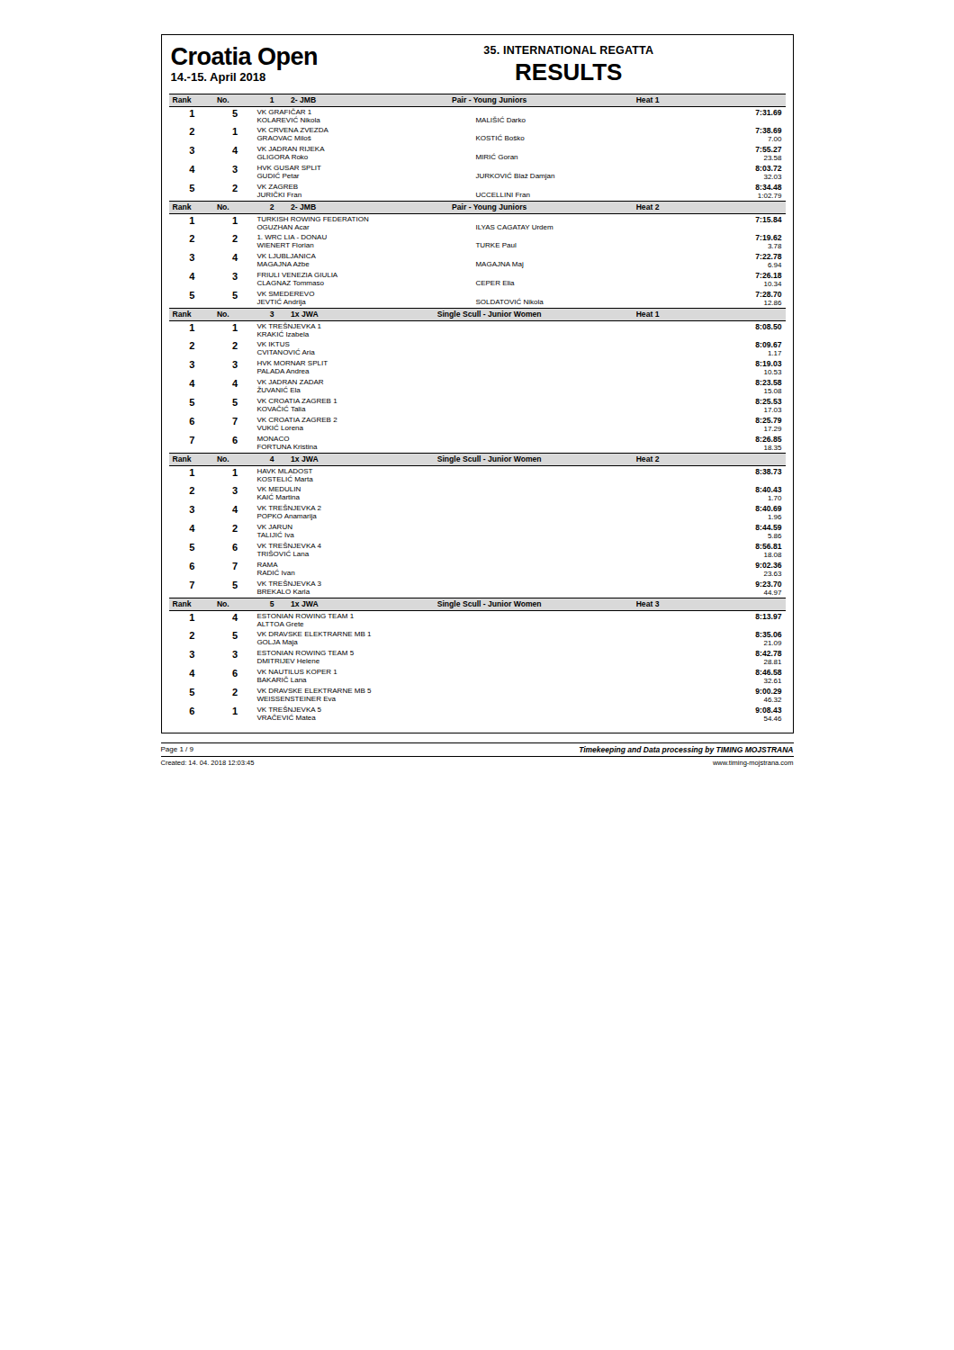Croatia Open
14.-15. April 2018
35. INTERNATIONAL REGATTA
RESULTS
| Rank | No. | 1 | 2- JMB | Pair - Young Juniors | Heat 1 | |
| 1 | 5 | VK GRAFIČAR 1 KOLAREVIĆ Nikola MALIŠIĆ Darko | 7:31.69 |
| 2 | 1 | VK CRVENA ZVEZDA GRAOVAC Miloš KOSTIĆ Boško | 7:38.69 7.00 |
| 3 | 4 | VK JADRAN RIJEKA GLIGORA Roko MIRIĆ Goran | 7:55.27 23.58 |
| 4 | 3 | HVK GUSAR SPLIT GUDIĆ Petar JURKOVIĆ Blaž Damjan | 8:03.72 32.03 |
| 5 | 2 | VK ZAGREB JURIČKI Fran UCCELLINI Fran | 8:34.48 1:02.79 |
| Rank | No. | 2 | 2- JMB | Pair - Young Juniors | Heat 2 | |
| 1 | 1 | TURKISH ROWING FEDERATION OGUZHAN Acar ILYAS CAGATAY Urdem | 7:15.84 |
| 2 | 2 | 1. WRC LIA - DONAU WIENERT Florian TURKE Paul | 7:19.62 3.78 |
| 3 | 4 | VK LJUBLJANICA MAGAJNA Ažbe MAGAJNA Maj | 7:22.78 6.94 |
| 4 | 3 | FRIULI VENEZIA GIULIA CLAGNAZ Tommaso CEPER Elia | 7:26.18 10.34 |
| 5 | 5 | VK SMEDEREVO JEVTIĆ Andrija SOLDATOVIĆ Nikola | 7:28.70 12.86 |
| Rank | No. | 3 | 1x JWA | Single Scull - Junior Women | Heat 1 | |
| 1 | 1 | VK TREŠNJEVKA 1 KRAKIĆ Izabela | 8:08.50 |
| 2 | 2 | VK IKTUS CVITANOVIĆ Aria | 8:09.67 1.17 |
| 3 | 3 | HVK MORNAR SPLIT PALADA Andrea | 8:19.03 10.53 |
| 4 | 4 | VK JADRAN ZADAR ŽUVANIĆ Ela | 8:23.58 15.08 |
| 5 | 5 | VK CROATIA ZAGREB 1 KOVAČIĆ Talia | 8:25.53 17.03 |
| 6 | 7 | VK CROATIA ZAGREB 2 VUKIĆ Lorena | 8:25.79 17.29 |
| 7 | 6 | MONACO FORTUNA Kristina | 8:26.85 18.35 |
| Rank | No. | 4 | 1x JWA | Single Scull - Junior Women | Heat 2 | |
| 1 | 1 | HAVK MLADOST KOSTELIĆ Marta | 8:38.73 |
| 2 | 3 | VK MEDULIN KAIĆ Martina | 8:40.43 1.70 |
| 3 | 4 | VK TREŠNJEVKA 2 POPKO Anamarija | 8:40.69 1.96 |
| 4 | 2 | VK JARUN TALIJIĆ Iva | 8:44.59 5.86 |
| 5 | 6 | VK TREŠNJEVKA 4 TRIŠOVIĆ Lana | 8:56.81 18.08 |
| 6 | 7 | RAMA RADIĆ Ivan | 9:02.36 23.63 |
| 7 | 5 | VK TREŠNJEVKA 3 BREKALO Karla | 9:23.70 44.97 |
| Rank | No. | 5 | 1x JWA | Single Scull - Junior Women | Heat 3 | |
| 1 | 4 | ESTONIAN ROWING TEAM 1 ALTTOA Grete | 8:13.97 |
| 2 | 5 | VK DRAVSKE ELEKTRARNE MB 1 GOLJA Maja | 8:35.06 21.09 |
| 3 | 3 | ESTONIAN ROWING TEAM 5 DMITRIJEV Helene | 8:42.78 28.81 |
| 4 | 6 | VK NAUTILUS KOPER 1 BAKARIČ Lana | 8:46.58 32.61 |
| 5 | 2 | VK DRAVSKE ELEKTRARNE MB 5 WEISSENSTEINER Eva | 9:00.29 46.32 |
| 6 | 1 | VK TREŠNJEVKA 5 VRAČEVIĆ Matea | 9:08.43 54.46 |
Page 1 / 9
Timekeeping and Data processing by TIMING MOJSTRANA
Created: 14. 04. 2018 12:03:45
www.timing-mojstrana.com